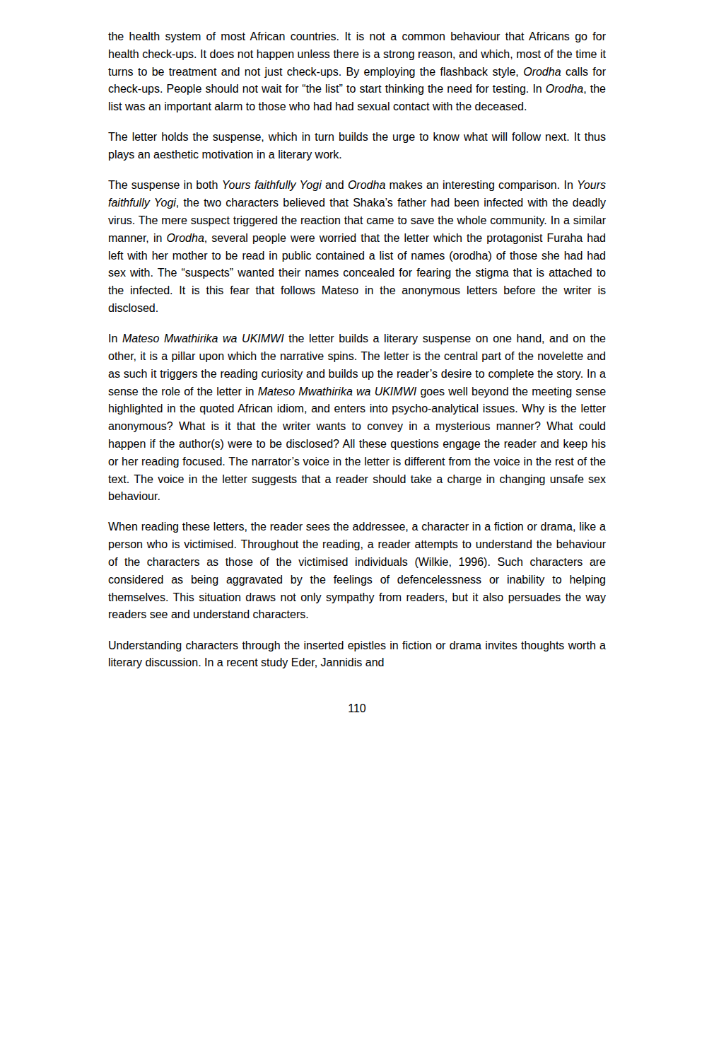the health system of most African countries. It is not a common behaviour that Africans go for health check-ups. It does not happen unless there is a strong reason, and which, most of the time it turns to be treatment and not just check-ups. By employing the flashback style, Orodha calls for check-ups. People should not wait for “the list” to start thinking the need for testing. In Orodha, the list was an important alarm to those who had had sexual contact with the deceased.
The letter holds the suspense, which in turn builds the urge to know what will follow next. It thus plays an aesthetic motivation in a literary work.
The suspense in both Yours faithfully Yogi and Orodha makes an interesting comparison. In Yours faithfully Yogi, the two characters believed that Shaka’s father had been infected with the deadly virus. The mere suspect triggered the reaction that came to save the whole community. In a similar manner, in Orodha, several people were worried that the letter which the protagonist Furaha had left with her mother to be read in public contained a list of names (orodha) of those she had had sex with. The “suspects” wanted their names concealed for fearing the stigma that is attached to the infected. It is this fear that follows Mateso in the anonymous letters before the writer is disclosed.
In Mateso Mwathirika wa UKIMWI the letter builds a literary suspense on one hand, and on the other, it is a pillar upon which the narrative spins. The letter is the central part of the novelette and as such it triggers the reading curiosity and builds up the reader’s desire to complete the story. In a sense the role of the letter in Mateso Mwathirika wa UKIMWI goes well beyond the meeting sense highlighted in the quoted African idiom, and enters into psycho-analytical issues. Why is the letter anonymous? What is it that the writer wants to convey in a mysterious manner? What could happen if the author(s) were to be disclosed? All these questions engage the reader and keep his or her reading focused. The narrator’s voice in the letter is different from the voice in the rest of the text. The voice in the letter suggests that a reader should take a charge in changing unsafe sex behaviour.
When reading these letters, the reader sees the addressee, a character in a fiction or drama, like a person who is victimised. Throughout the reading, a reader attempts to understand the behaviour of the characters as those of the victimised individuals (Wilkie, 1996). Such characters are considered as being aggravated by the feelings of defencelessness or inability to helping themselves. This situation draws not only sympathy from readers, but it also persuades the way readers see and understand characters.
Understanding characters through the inserted epistles in fiction or drama invites thoughts worth a literary discussion. In a recent study Eder, Jannidis and
110